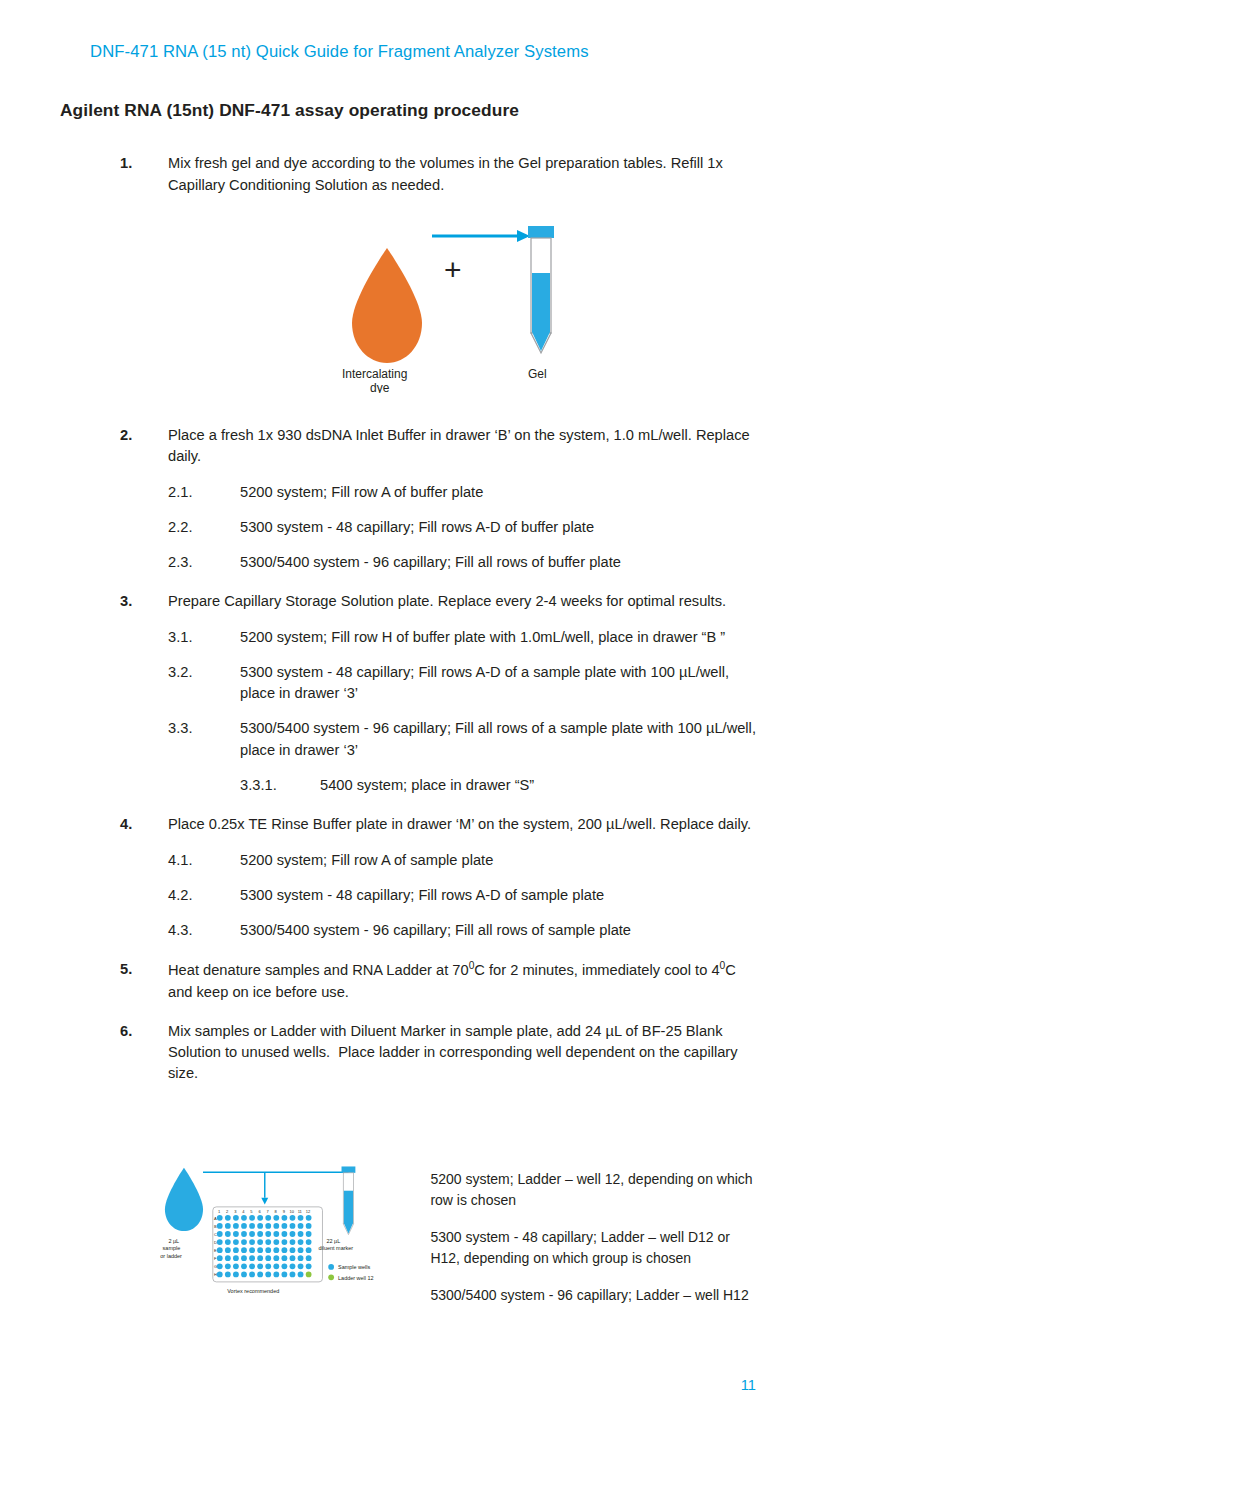DNF-471 RNA (15 nt) Quick Guide for Fragment Analyzer Systems
Agilent RNA (15nt) DNF-471 assay operating procedure
Mix fresh gel and dye according to the volumes in the Gel preparation tables. Refill 1x Capillary Conditioning Solution as needed.
+ Intercalating dye Gel
Place a fresh 1x 930 dsDNA Inlet Buffer in drawer ‘B’ on the system, 1.0 mL/well. Replace daily.
5200 system; Fill row A of buffer plate
5300 system - 48 capillary; Fill rows A-D of buffer plate
5300/5400 system - 96 capillary; Fill all rows of buffer plate
Prepare Capillary Storage Solution plate. Replace every 2-4 weeks for optimal results.
5200 system; Fill row H of buffer plate with 1.0mL/well, place in drawer “B ”
5300 system - 48 capillary; Fill rows A-D of a sample plate with 100 µL/well, place in drawer ‘3’
5300/5400 system - 96 capillary; Fill all rows of a sample plate with 100 µL/well, place in drawer ‘3’
5400 system; place in drawer “S”
Place 0.25x TE Rinse Buffer plate in drawer ‘M’ on the system, 200 µL/well. Replace daily.
5200 system; Fill row A of sample plate
5300 system - 48 capillary; Fill rows A-D of sample plate
5300/5400 system - 96 capillary; Fill all rows of sample plate
Heat denature samples and RNA Ladder at 700C for 2 minutes, immediately cool to 40C and keep on ice before use.
Mix samples or Ladder with Diluent Marker in sample plate, add 24 µL of BF-25 Blank Solution to unused wells. Place ladder in corresponding well dependent on the capillary size.
123 456 789 101112 ABC DEF GH 2 µL sample or ladder 22 µL diluent marker Vortex recommended Sample wells Ladder well 12
5200 system; Ladder – well 12, depending on which row is chosen
5300 system - 48 capillary; Ladder – well D12 or H12, depending on which group is chosen
5300/5400 system - 96 capillary; Ladder – well H12
11